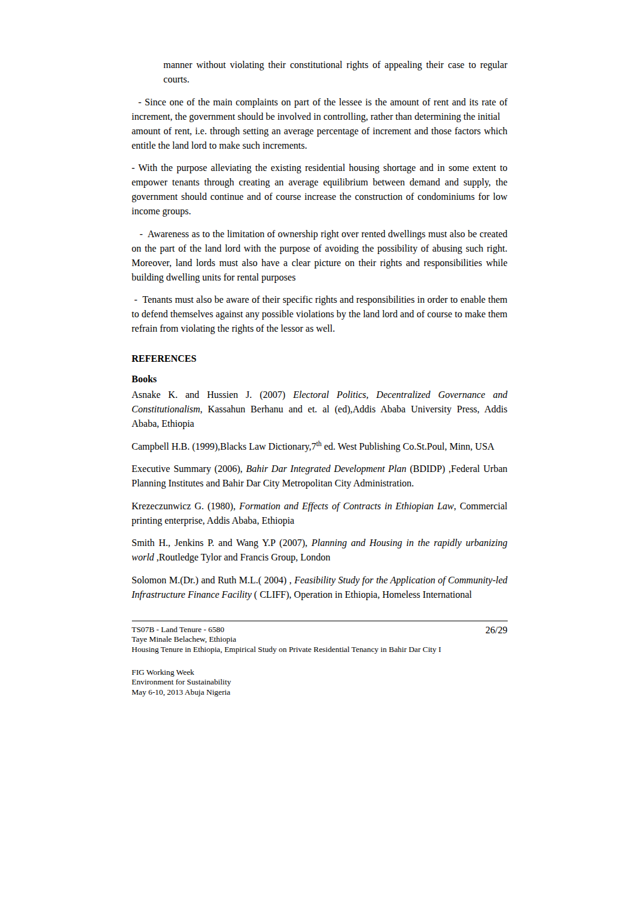manner without violating their constitutional rights of appealing their case to regular courts.
- Since one of the main complaints on part of the lessee is the amount of rent and its rate of increment, the government should be involved in controlling, rather than determining the initial amount of rent, i.e. through setting an average percentage of increment and those factors which entitle the land lord to make such increments.
- With the purpose alleviating the existing residential housing shortage and in some extent to empower tenants through creating an average equilibrium between demand and supply, the government should continue and of course increase the construction of condominiums for low income groups.
- Awareness as to the limitation of ownership right over rented dwellings must also be created on the part of the land lord with the purpose of avoiding the possibility of abusing such right. Moreover, land lords must also have a clear picture on their rights and responsibilities while building dwelling units for rental purposes
- Tenants must also be aware of their specific rights and responsibilities in order to enable them to defend themselves against any possible violations by the land lord and of course to make them refrain from violating the rights of the lessor as well.
REFERENCES
Books
Asnake K. and Hussien J. (2007) Electoral Politics, Decentralized Governance and Constitutionalism, Kassahun Berhanu and et. al (ed),Addis Ababa University Press, Addis Ababa, Ethiopia
Campbell H.B. (1999),Blacks Law Dictionary,7th ed. West Publishing Co.St.Poul, Minn, USA
Executive Summary (2006), Bahir Dar Integrated Development Plan (BDIDP) ,Federal Urban Planning Institutes and Bahir Dar City Metropolitan City Administration.
Krezeczunwicz G. (1980), Formation and Effects of Contracts in Ethiopian Law, Commercial printing enterprise, Addis Ababa, Ethiopia
Smith H., Jenkins P. and Wang Y.P (2007), Planning and Housing in the rapidly urbanizing world ,Routledge Tylor and Francis Group, London
Solomon M.(Dr.) and Ruth M.L.( 2004) , Feasibility Study for the Application of Community-led Infrastructure Finance Facility ( CLIFF), Operation in Ethiopia, Homeless International
26/29
TS07B - Land Tenure - 6580
Taye Minale Belachew, Ethiopia
Housing Tenure in Ethiopia, Empirical Study on Private Residential Tenancy in Bahir Dar City I
FIG Working Week
Environment for Sustainability
May 6-10, 2013 Abuja Nigeria